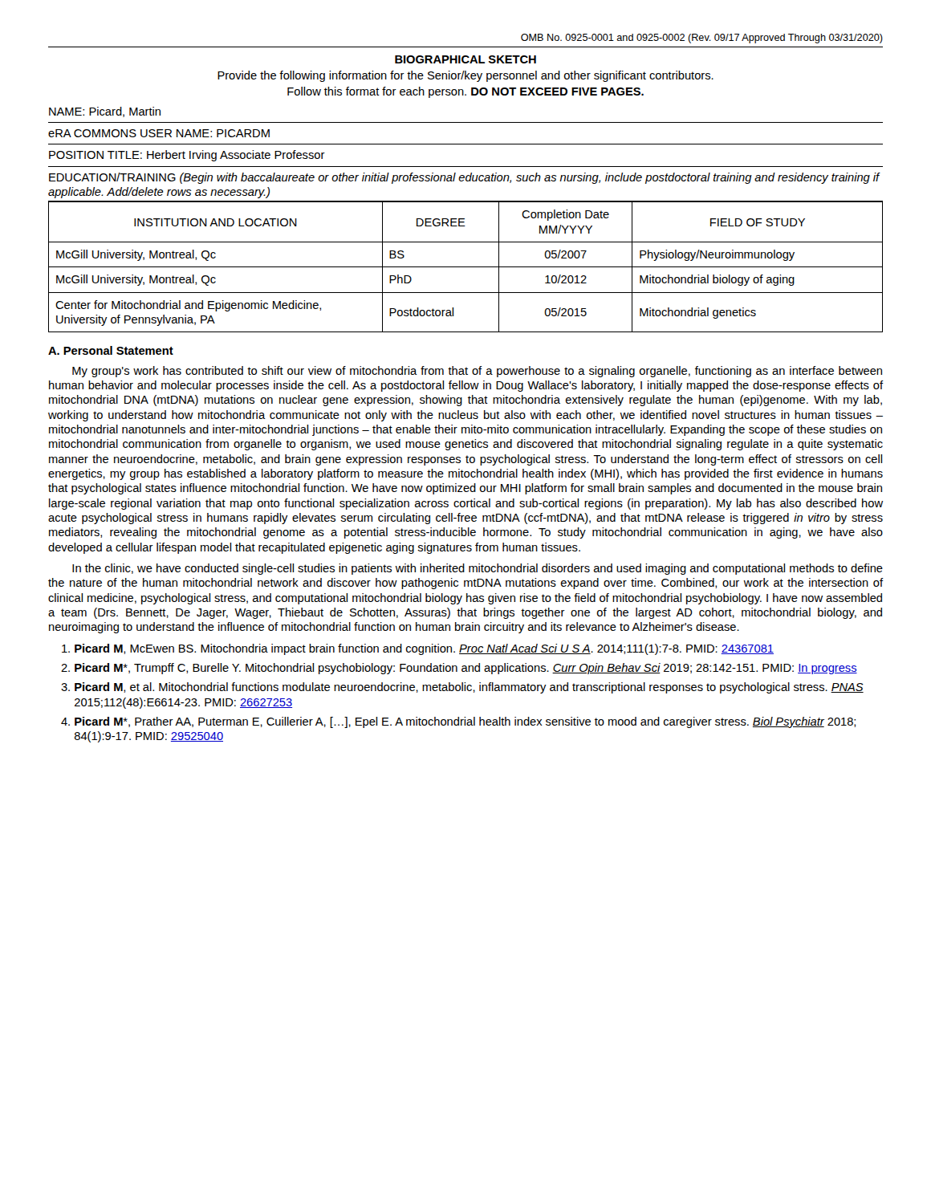OMB No. 0925-0001 and 0925-0002 (Rev. 09/17 Approved Through 03/31/2020)
BIOGRAPHICAL SKETCH
Provide the following information for the Senior/key personnel and other significant contributors.
Follow this format for each person. DO NOT EXCEED FIVE PAGES.
NAME: Picard, Martin
eRA COMMONS USER NAME: PICARDM
POSITION TITLE: Herbert Irving Associate Professor
EDUCATION/TRAINING (Begin with baccalaureate or other initial professional education, such as nursing, include postdoctoral training and residency training if applicable. Add/delete rows as necessary.)
| INSTITUTION AND LOCATION | DEGREE | Completion Date MM/YYYY | FIELD OF STUDY |
| --- | --- | --- | --- |
| McGill University, Montreal, Qc | BS | 05/2007 | Physiology/Neuroimmunology |
| McGill University, Montreal, Qc | PhD | 10/2012 | Mitochondrial biology of aging |
| Center for Mitochondrial and Epigenomic Medicine, University of Pennsylvania, PA | Postdoctoral | 05/2015 | Mitochondrial genetics |
A. Personal Statement
My group's work has contributed to shift our view of mitochondria from that of a powerhouse to a signaling organelle, functioning as an interface between human behavior and molecular processes inside the cell. As a postdoctoral fellow in Doug Wallace's laboratory, I initially mapped the dose-response effects of mitochondrial DNA (mtDNA) mutations on nuclear gene expression, showing that mitochondria extensively regulate the human (epi)genome. With my lab, working to understand how mitochondria communicate not only with the nucleus but also with each other, we identified novel structures in human tissues – mitochondrial nanotunnels and inter-mitochondrial junctions – that enable their mito-mito communication intracellularly. Expanding the scope of these studies on mitochondrial communication from organelle to organism, we used mouse genetics and discovered that mitochondrial signaling regulate in a quite systematic manner the neuroendocrine, metabolic, and brain gene expression responses to psychological stress. To understand the long-term effect of stressors on cell energetics, my group has established a laboratory platform to measure the mitochondrial health index (MHI), which has provided the first evidence in humans that psychological states influence mitochondrial function. We have now optimized our MHI platform for small brain samples and documented in the mouse brain large-scale regional variation that map onto functional specialization across cortical and sub-cortical regions (in preparation). My lab has also described how acute psychological stress in humans rapidly elevates serum circulating cell-free mtDNA (ccf-mtDNA), and that mtDNA release is triggered in vitro by stress mediators, revealing the mitochondrial genome as a potential stress-inducible hormone. To study mitochondrial communication in aging, we have also developed a cellular lifespan model that recapitulated epigenetic aging signatures from human tissues.
In the clinic, we have conducted single-cell studies in patients with inherited mitochondrial disorders and used imaging and computational methods to define the nature of the human mitochondrial network and discover how pathogenic mtDNA mutations expand over time. Combined, our work at the intersection of clinical medicine, psychological stress, and computational mitochondrial biology has given rise to the field of mitochondrial psychobiology. I have now assembled a team (Drs. Bennett, De Jager, Wager, Thiebaut de Schotten, Assuras) that brings together one of the largest AD cohort, mitochondrial biology, and neuroimaging to understand the influence of mitochondrial function on human brain circuitry and its relevance to Alzheimer's disease.
Picard M, McEwen BS. Mitochondria impact brain function and cognition. Proc Natl Acad Sci U S A. 2014;111(1):7-8. PMID: 24367081
Picard M*, Trumpff C, Burelle Y. Mitochondrial psychobiology: Foundation and applications. Curr Opin Behav Sci 2019; 28:142-151. PMID: In progress
Picard M, et al. Mitochondrial functions modulate neuroendocrine, metabolic, inflammatory and transcriptional responses to psychological stress. PNAS 2015;112(48):E6614-23. PMID: 26627253
Picard M*, Prather AA, Puterman E, Cuillerier A, […], Epel E. A mitochondrial health index sensitive to mood and caregiver stress. Biol Psychiatr 2018; 84(1):9-17. PMID: 29525040